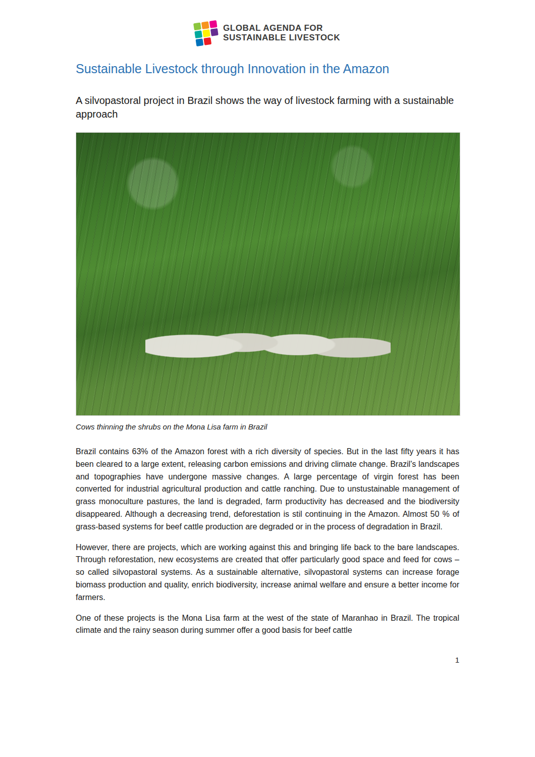Global Agenda for
Sustainable Livestock
Sustainable Livestock through Innovation in the Amazon
A silvopastoral project in Brazil shows the way of livestock farming with a sustainable approach
Cows thinning the shrubs on the Mona Lisa farm in Brazil
Brazil contains 63% of the Amazon forest with a rich diversity of species. But in the last fifty years it has been cleared to a large extent, releasing carbon emissions and driving climate change. Brazil's landscapes and topographies have undergone massive changes. A large percentage of virgin forest has been converted for industrial agricultural production and cattle ranching. Due to unstustainable management of grass monoculture pastures, the land is degraded, farm productivity has decreased and the biodiversity disappeared. Although a decreasing trend, deforestation is stil continuing in the Amazon. Almost 50 % of grass-based systems for beef cattle production are degraded or in the process of degradation in Brazil.
However, there are projects, which are working against this and bringing life back to the bare landscapes. Through reforestation, new ecosystems are created that offer particularly good space and feed for cows – so called silvopastoral systems. As a sustainable alternative, silvopastoral systems can increase forage biomass production and quality, enrich biodiversity, increase animal welfare and ensure a better income for farmers.
One of these projects is the Mona Lisa farm at the west of the state of Maranhao in Brazil. The tropical climate and the rainy season during summer offer a good basis for beef cattle
1